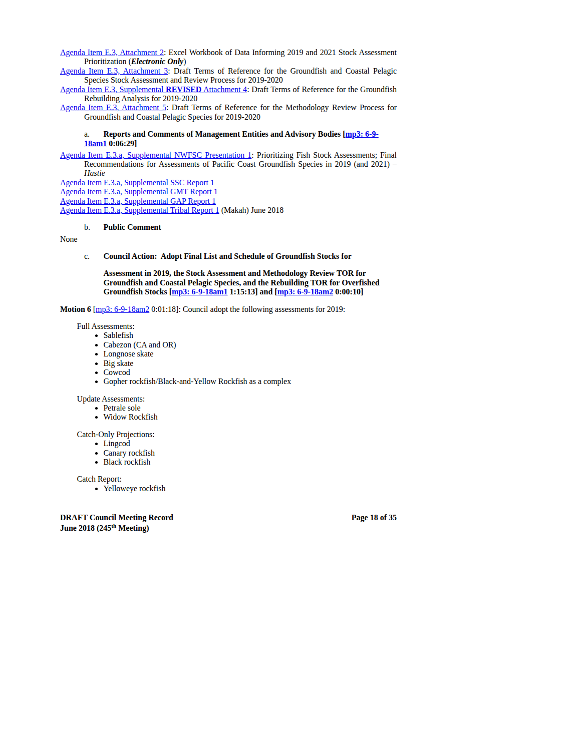Agenda Item E.3, Attachment 2: Excel Workbook of Data Informing 2019 and 2021 Stock Assessment Prioritization (Electronic Only)
Agenda Item E.3, Attachment 3: Draft Terms of Reference for the Groundfish and Coastal Pelagic Species Stock Assessment and Review Process for 2019-2020
Agenda Item E.3, Supplemental REVISED Attachment 4: Draft Terms of Reference for the Groundfish Rebuilding Analysis for 2019-2020
Agenda Item E.3, Attachment 5: Draft Terms of Reference for the Methodology Review Process for Groundfish and Coastal Pelagic Species for 2019-2020
a. Reports and Comments of Management Entities and Advisory Bodies [mp3: 6-9-18am1 0:06:29]
Agenda Item E.3.a, Supplemental NWFSC Presentation 1: Prioritizing Fish Stock Assessments; Final Recommendations for Assessments of Pacific Coast Groundfish Species in 2019 (and 2021) – Hastie
Agenda Item E.3.a, Supplemental SSC Report 1
Agenda Item E.3.a, Supplemental GMT Report 1
Agenda Item E.3.a, Supplemental GAP Report 1
Agenda Item E.3.a, Supplemental Tribal Report 1 (Makah) June 2018
b. Public Comment
None
c. Council Action: Adopt Final List and Schedule of Groundfish Stocks for
Assessment in 2019, the Stock Assessment and Methodology Review TOR for Groundfish and Coastal Pelagic Species, and the Rebuilding TOR for Overfished Groundfish Stocks [mp3: 6-9-18am1 1:15:13] and [mp3: 6-9-18am2 0:00:10]
Motion 6 [mp3: 6-9-18am2 0:01:18]: Council adopt the following assessments for 2019:
Full Assessments:
Sablefish
Cabezon (CA and OR)
Longnose skate
Big skate
Cowcod
Gopher rockfish/Black-and-Yellow Rockfish as a complex
Update Assessments:
Petrale sole
Widow Rockfish
Catch-Only Projections:
Lingcod
Canary rockfish
Black rockfish
Catch Report:
Yelloweye rockfish
DRAFT Council Meeting Record
June 2018 (245th Meeting)
Page 18 of 35